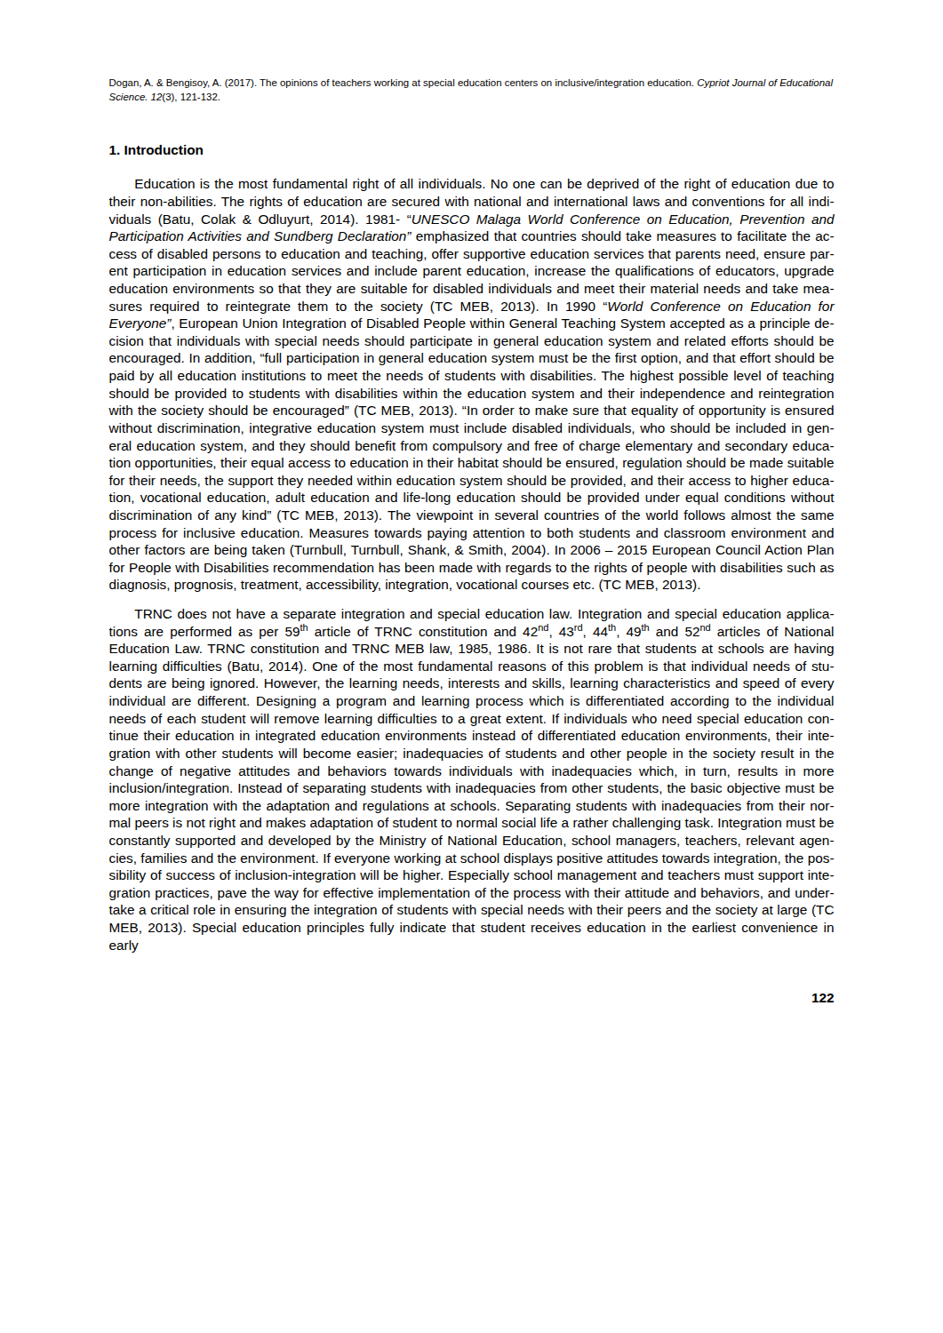Dogan, A. & Bengisoy, A. (2017). The opinions of teachers working at special education centers on inclusive/integration education. Cypriot Journal of Educational Science. 12(3), 121-132.
1. Introduction
Education is the most fundamental right of all individuals. No one can be deprived of the right of education due to their non-abilities. The rights of education are secured with national and international laws and conventions for all individuals (Batu, Colak & Odluyurt, 2014). 1981- “UNESCO Malaga World Conference on Education, Prevention and Participation Activities and Sundberg Declaration” emphasized that countries should take measures to facilitate the access of disabled persons to education and teaching, offer supportive education services that parents need, ensure parent participation in education services and include parent education, increase the qualifications of educators, upgrade education environments so that they are suitable for disabled individuals and meet their material needs and take measures required to reintegrate them to the society (TC MEB, 2013). In 1990 “World Conference on Education for Everyone”, European Union Integration of Disabled People within General Teaching System accepted as a principle decision that individuals with special needs should participate in general education system and related efforts should be encouraged. In addition, “full participation in general education system must be the first option, and that effort should be paid by all education institutions to meet the needs of students with disabilities. The highest possible level of teaching should be provided to students with disabilities within the education system and their independence and reintegration with the society should be encouraged” (TC MEB, 2013). “In order to make sure that equality of opportunity is ensured without discrimination, integrative education system must include disabled individuals, who should be included in general education system, and they should benefit from compulsory and free of charge elementary and secondary education opportunities, their equal access to education in their habitat should be ensured, regulation should be made suitable for their needs, the support they needed within education system should be provided, and their access to higher education, vocational education, adult education and life-long education should be provided under equal conditions without discrimination of any kind” (TC MEB, 2013). The viewpoint in several countries of the world follows almost the same process for inclusive education. Measures towards paying attention to both students and classroom environment and other factors are being taken (Turnbull, Turnbull, Shank, & Smith, 2004). In 2006 – 2015 European Council Action Plan for People with Disabilities recommendation has been made with regards to the rights of people with disabilities such as diagnosis, prognosis, treatment, accessibility, integration, vocational courses etc. (TC MEB, 2013).
TRNC does not have a separate integration and special education law. Integration and special education applications are performed as per 59th article of TRNC constitution and 42nd, 43rd, 44th, 49th and 52nd articles of National Education Law. TRNC constitution and TRNC MEB law, 1985, 1986. It is not rare that students at schools are having learning difficulties (Batu, 2014). One of the most fundamental reasons of this problem is that individual needs of students are being ignored. However, the learning needs, interests and skills, learning characteristics and speed of every individual are different. Designing a program and learning process which is differentiated according to the individual needs of each student will remove learning difficulties to a great extent. If individuals who need special education continue their education in integrated education environments instead of differentiated education environments, their integration with other students will become easier; inadequacies of students and other people in the society result in the change of negative attitudes and behaviors towards individuals with inadequacies which, in turn, results in more inclusion/integration. Instead of separating students with inadequacies from other students, the basic objective must be more integration with the adaptation and regulations at schools. Separating students with inadequacies from their normal peers is not right and makes adaptation of student to normal social life a rather challenging task. Integration must be constantly supported and developed by the Ministry of National Education, school managers, teachers, relevant agencies, families and the environment. If everyone working at school displays positive attitudes towards integration, the possibility of success of inclusion-integration will be higher. Especially school management and teachers must support integration practices, pave the way for effective implementation of the process with their attitude and behaviors, and undertake a critical role in ensuring the integration of students with special needs with their peers and the society at large (TC MEB, 2013). Special education principles fully indicate that student receives education in the earliest convenience in early
122